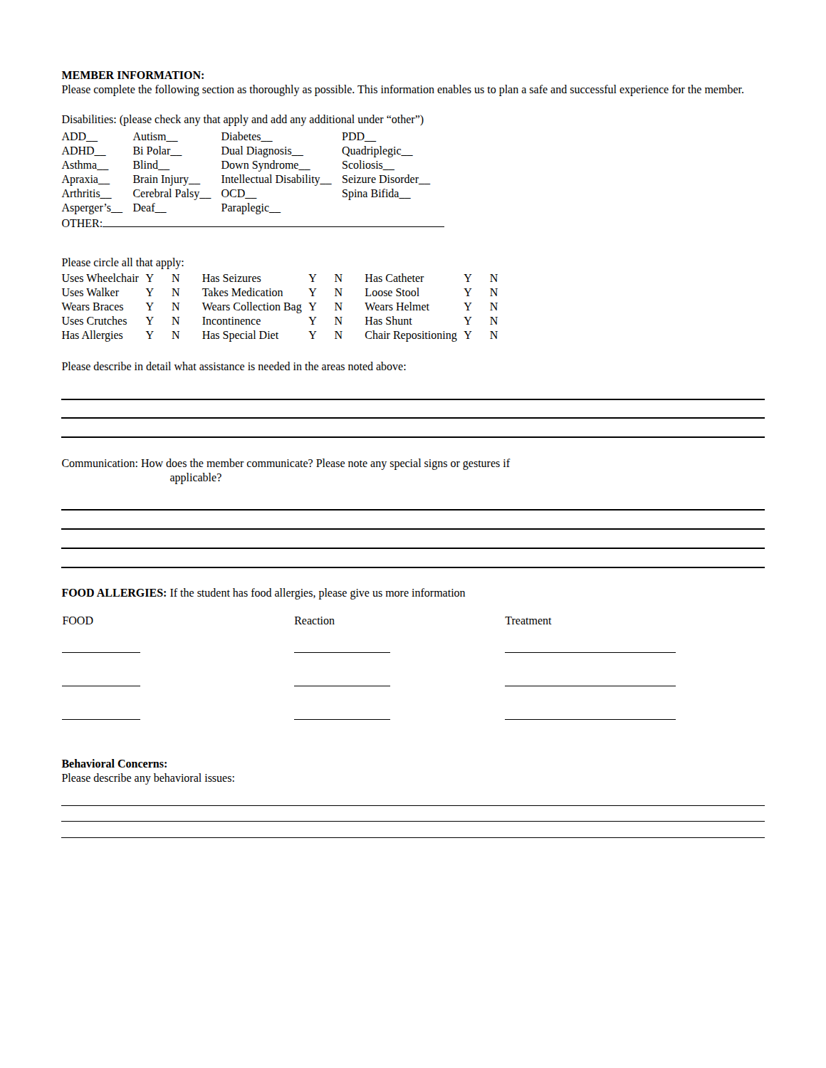Member Information:
Please complete the following section as thoroughly as possible. This information enables us to plan a safe and successful experience for the member.
Disabilities: (please check any that apply and add any additional under “other”)
| ADD__ | Autism__ | Diabetes__ | PDD__ |
| ADHD__ | Bi Polar__ | Dual Diagnosis__ | Quadriplegic__ |
| Asthma__ | Blind__ | Down Syndrome__ | Scoliosis__ |
| Apraxia__ | Brain Injury__ | Intellectual Disability__ | Seizure Disorder__ |
| Arthritis__ | Cerebral Palsy__ | OCD__ | Spina Bifida__ |
| Asperger’s__ | Deaf__ | Paraplegic__ | |
OTHER:
Please circle all that apply:
| Uses Wheelchair | Y N | Has Seizures | Y N | Has Catheter | Y N |
| Uses Walker | Y N | Takes Medication | Y N | Loose Stool | Y N |
| Wears Braces | Y N | Wears Collection Bag | Y N | Wears Helmet | Y N |
| Uses Crutches | Y N | Incontinence | Y N | Has Shunt | Y N |
| Has Allergies | Y N | Has Special Diet | Y N | Chair Repositioning | Y N |
Please describe in detail what assistance is needed in the areas noted above:
Communication: How does the member communicate? Please note any special signs or gestures if applicable?
FOOD ALLERGIES: If the student has food allergies, please give us more information
| FOOD | Reaction | Treatment |
| --- | --- | --- |
Behavioral Concerns:
Please describe any behavioral issues: